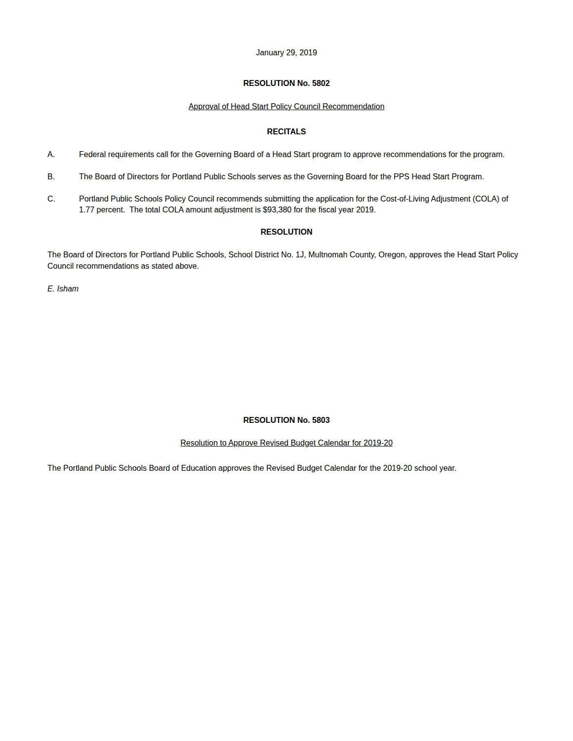January 29, 2019
RESOLUTION No. 5802
Approval of Head Start Policy Council Recommendation
RECITALS
A.
Federal requirements call for the Governing Board of a Head Start program to approve recommendations for the program.
B.
The Board of Directors for Portland Public Schools serves as the Governing Board for the PPS Head Start Program.
C.
Portland Public Schools Policy Council recommends submitting the application for the Cost-of-Living Adjustment (COLA) of 1.77 percent. The total COLA amount adjustment is $93,380 for the fiscal year 2019.
RESOLUTION
The Board of Directors for Portland Public Schools, School District No. 1J, Multnomah County, Oregon, approves the Head Start Policy Council recommendations as stated above.
E. Isham
RESOLUTION No. 5803
Resolution to Approve Revised Budget Calendar for 2019-20
The Portland Public Schools Board of Education approves the Revised Budget Calendar for the 2019-20 school year.